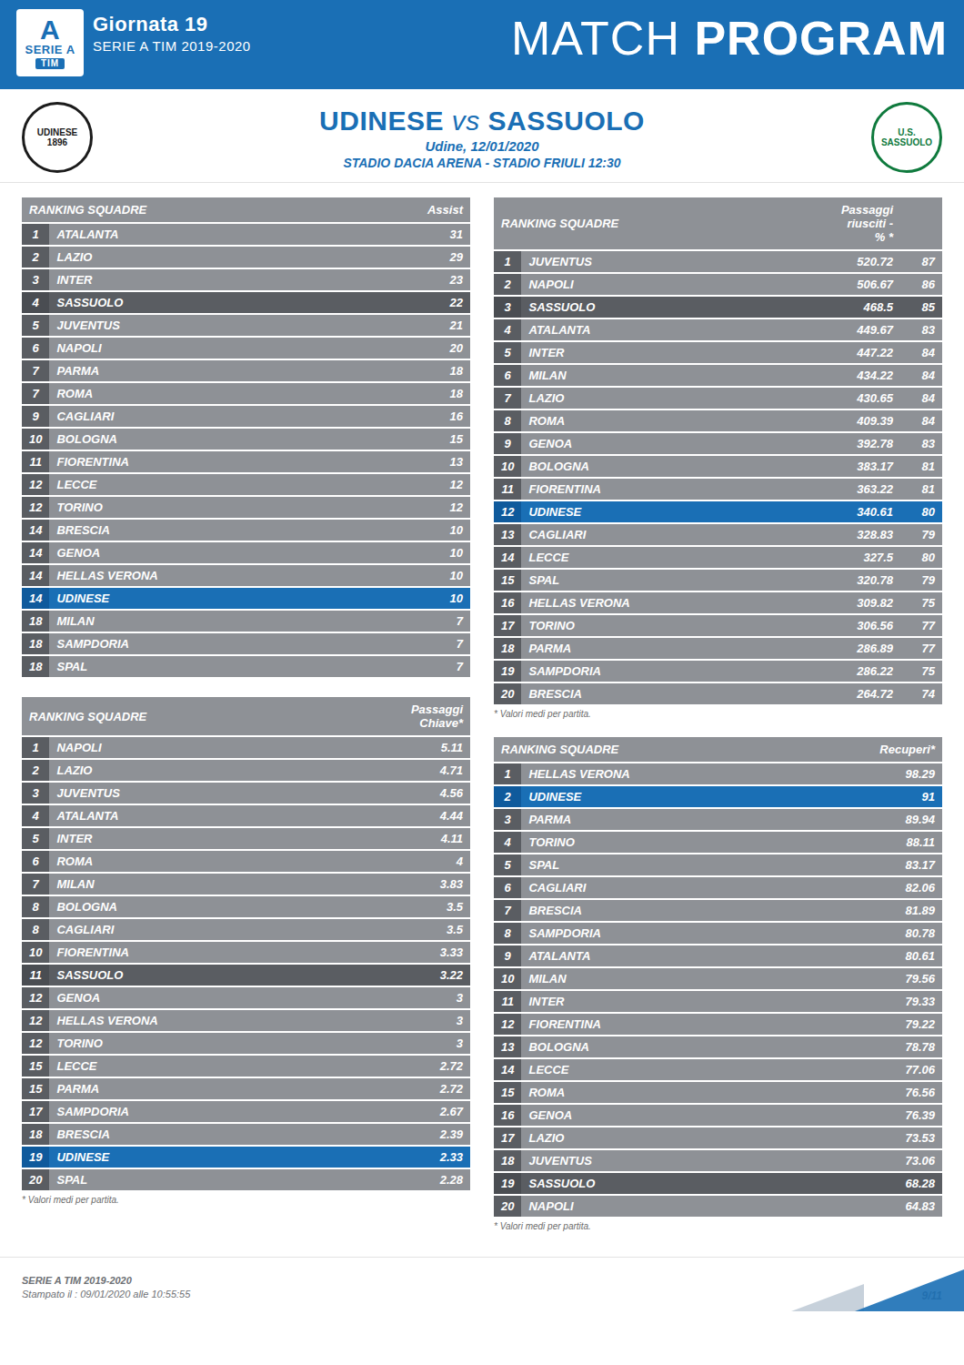A SERIE A TIM
Giornata 19
SERIE A TIM 2019-2020
MATCH PROGRAM
UDINESE
1896
UDINESE vs SASSUOLO
Udine, 12/01/2020
STADIO DACIA ARENA - STADIO FRIULI 12:30
U.S.
SASSUOLO
| RANKING SQUADRE | Assist |
| --- | --- |
| 1 | ATALANTA | 31 |
| 2 | LAZIO | 29 |
| 3 | INTER | 23 |
| 4 | SASSUOLO | 22 |
| 5 | JUVENTUS | 21 |
| 6 | NAPOLI | 20 |
| 7 | PARMA | 18 |
| 7 | ROMA | 18 |
| 9 | CAGLIARI | 16 |
| 10 | BOLOGNA | 15 |
| 11 | FIORENTINA | 13 |
| 12 | LECCE | 12 |
| 12 | TORINO | 12 |
| 14 | BRESCIA | 10 |
| 14 | GENOA | 10 |
| 14 | HELLAS VERONA | 10 |
| 14 | UDINESE | 10 |
| 18 | MILAN | 7 |
| 18 | SAMPDORIA | 7 |
| 18 | SPAL | 7 |
| RANKING SQUADRE | Passaggi Chiave* |
| --- | --- |
| 1 | NAPOLI | 5.11 |
| 2 | LAZIO | 4.71 |
| 3 | JUVENTUS | 4.56 |
| 4 | ATALANTA | 4.44 |
| 5 | INTER | 4.11 |
| 6 | ROMA | 4 |
| 7 | MILAN | 3.83 |
| 8 | BOLOGNA | 3.5 |
| 8 | CAGLIARI | 3.5 |
| 10 | FIORENTINA | 3.33 |
| 11 | SASSUOLO | 3.22 |
| 12 | GENOA | 3 |
| 12 | HELLAS VERONA | 3 |
| 12 | TORINO | 3 |
| 15 | LECCE | 2.72 |
| 15 | PARMA | 2.72 |
| 17 | SAMPDORIA | 2.67 |
| 18 | BRESCIA | 2.39 |
| 19 | UDINESE | 2.33 |
| 20 | SPAL | 2.28 |
* Valori medi per partita.
| RANKING SQUADRE | Passaggi riusciti - % * | |
| --- | --- | --- |
| 1 | JUVENTUS | 520.72 | 87 |
| 2 | NAPOLI | 506.67 | 86 |
| 3 | SASSUOLO | 468.5 | 85 |
| 4 | ATALANTA | 449.67 | 83 |
| 5 | INTER | 447.22 | 84 |
| 6 | MILAN | 434.22 | 84 |
| 7 | LAZIO | 430.65 | 84 |
| 8 | ROMA | 409.39 | 84 |
| 9 | GENOA | 392.78 | 83 |
| 10 | BOLOGNA | 383.17 | 81 |
| 11 | FIORENTINA | 363.22 | 81 |
| 12 | UDINESE | 340.61 | 80 |
| 13 | CAGLIARI | 328.83 | 79 |
| 14 | LECCE | 327.5 | 80 |
| 15 | SPAL | 320.78 | 79 |
| 16 | HELLAS VERONA | 309.82 | 75 |
| 17 | TORINO | 306.56 | 77 |
| 18 | PARMA | 286.89 | 77 |
| 19 | SAMPDORIA | 286.22 | 75 |
| 20 | BRESCIA | 264.72 | 74 |
* Valori medi per partita.
| RANKING SQUADRE | Recuperi* |
| --- | --- |
| 1 | HELLAS VERONA | 98.29 |
| 2 | UDINESE | 91 |
| 3 | PARMA | 89.94 |
| 4 | TORINO | 88.11 |
| 5 | SPAL | 83.17 |
| 6 | CAGLIARI | 82.06 |
| 7 | BRESCIA | 81.89 |
| 8 | SAMPDORIA | 80.78 |
| 9 | ATALANTA | 80.61 |
| 10 | MILAN | 79.56 |
| 11 | INTER | 79.33 |
| 12 | FIORENTINA | 79.22 |
| 13 | BOLOGNA | 78.78 |
| 14 | LECCE | 77.06 |
| 15 | ROMA | 76.56 |
| 16 | GENOA | 76.39 |
| 17 | LAZIO | 73.53 |
| 18 | JUVENTUS | 73.06 |
| 19 | SASSUOLO | 68.28 |
| 20 | NAPOLI | 64.83 |
* Valori medi per partita.
SERIE A TIM 2019-2020
Stampato il : 09/01/2020 alle 10:55:55
9/11